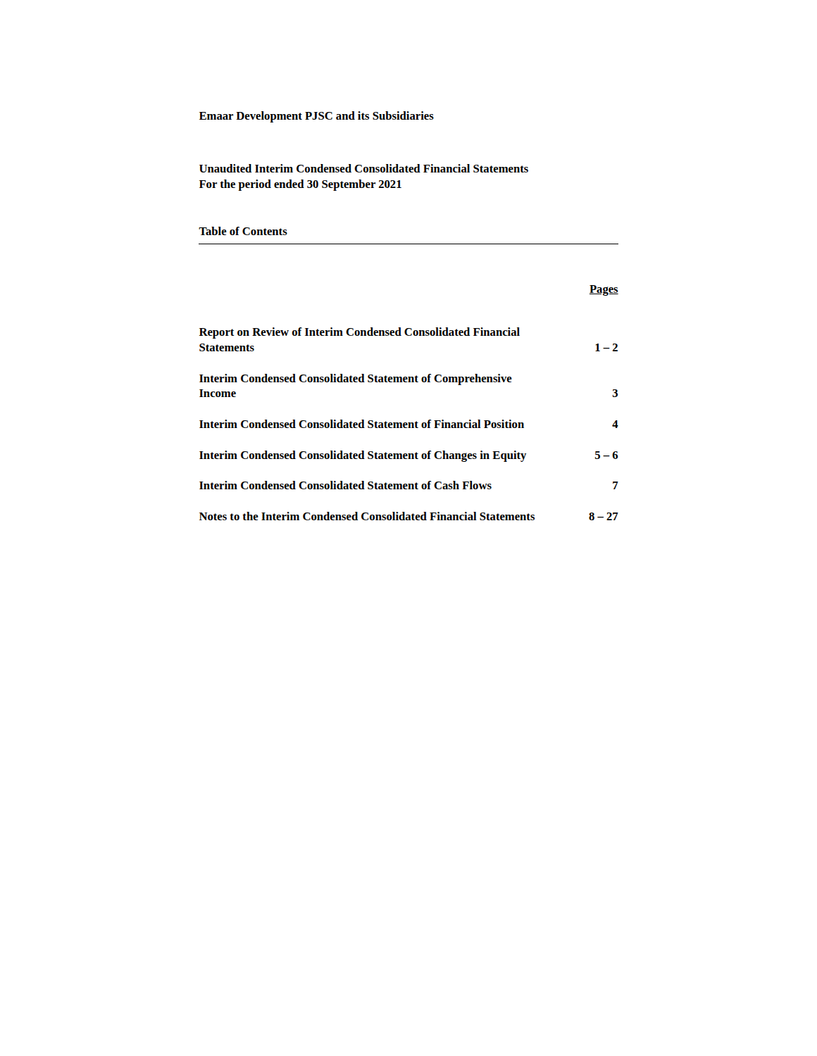Emaar Development PJSC and its Subsidiaries
Unaudited Interim Condensed Consolidated Financial Statements
For the period ended 30 September 2021
Table of Contents
| | Pages |
| Report on Review of Interim Condensed Consolidated Financial Statements | 1 – 2 |
| Interim Condensed Consolidated Statement of Comprehensive Income | 3 |
| Interim Condensed Consolidated Statement of Financial Position | 4 |
| Interim Condensed Consolidated Statement of Changes in Equity | 5 – 6 |
| Interim Condensed Consolidated Statement of Cash Flows | 7 |
| Notes to the Interim Condensed Consolidated Financial Statements | 8 – 27 |